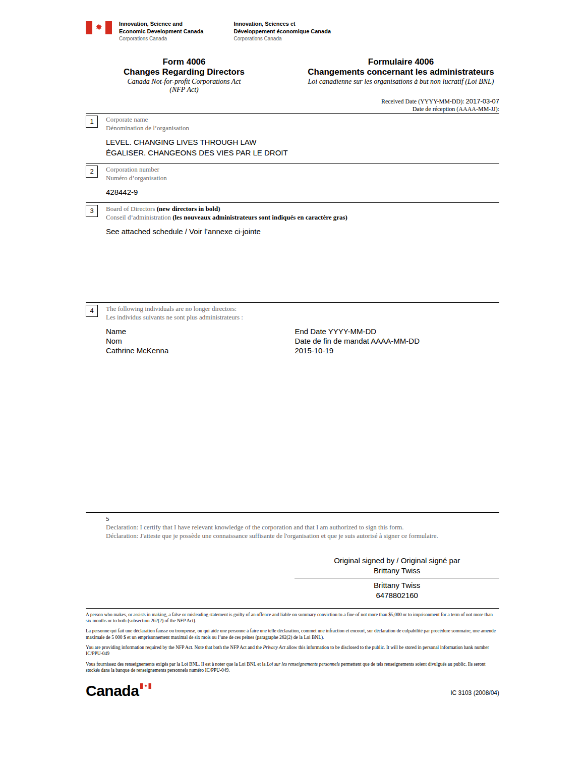Innovation, Science and
Economic Development Canada
Corporations Canada
Innovation, Sciences et
Développement économique Canada
Corporations Canada
Form 4006
Changes Regarding Directors
Canada Not-for-profit Corporations Act
(NFP Act)
Formulaire 4006
Changements concernant les administrateurs
Loi canadienne sur les organisations à but non lucratif (Loi BNL)
Received Date (YYYY-MM-DD): 2017-03-07
Date de réception (AAAA-MM-JJ):
1
Corporate name
Dénomination de l’organisation
LEVEL. CHANGING LIVES THROUGH LAW
ÉGALISER. CHANGEONS DES VIES PAR LE DROIT
2
Corporation number
Numéro d’organisation
428442-9
3
Board of Directors (new directors in bold)
Conseil d’administration (les nouveaux administrateurs sont indiqués en caractère gras)
See attached schedule / Voir l’annexe ci-jointe
4
The following individuals are no longer directors:
Les individus suivants ne sont plus administrateurs :
| Name | End Date YYYY-MM-DD |
| Nom | Date de fin de mandat AAAA-MM-DD |
| Cathrine McKenna | 2015-10-19 |
5
Declaration: I certify that I have relevant knowledge of the corporation and that I am authorized to sign this form.
Déclaration: J'atteste que je possède une connaissance suffisante de l'organisation et que je suis autorisé à signer ce formulaire.
Original signed by / Original signé par
Brittany Twiss
Brittany Twiss
6478802160
A person who makes, or assists in making, a false or misleading statement is guilty of an offence and liable on summary conviction to a fine of not more than $5,000 or to imprisonment for a term of not more than six months or to both (subsection 262(2) of the NFP Act).
La personne qui fait une déclaration fausse ou trompeuse, ou qui aide une personne à faire une telle déclaration, commet une infraction et encourt, sur déclaration de culpabilité par procédure sommaire, une amende maximale de 5 000 $ et un emprisonnement maximal de six mois ou l’une de ces peines (paragraphe 262(2) de la Loi BNL).
You are providing information required by the NFP Act. Note that both the NFP Act and the Privacy Act allow this information to be disclosed to the public. It will be stored in personal information bank number IC/PPU-049
Vous fournissez des renseignements exigés par la Loi BNL. Il est à noter que la Loi BNL et la Loi sur les renseignements personnels permettent que de tels renseignements soient divulgués au public. Ils seront stockés dans la banque de renseignements personnels numéro IC/PPU-049.
Canada
IC 3103 (2008/04)